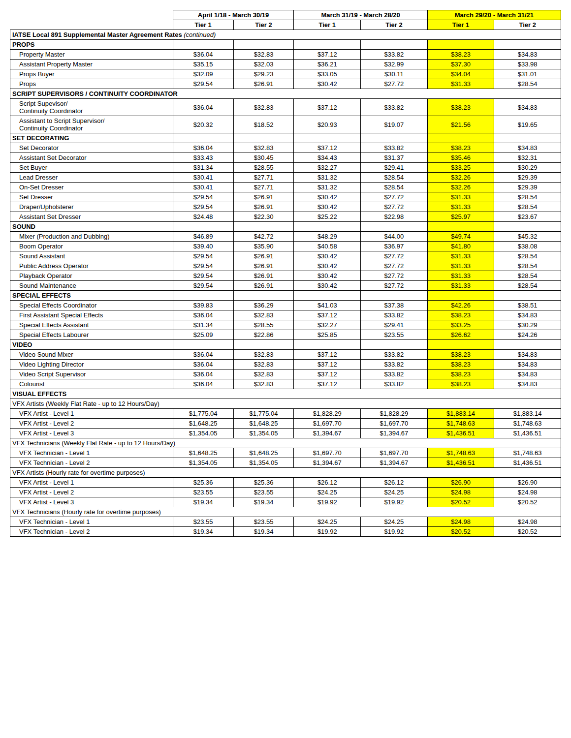| | April 1/18 - March 30/19 | March 31/19 - March 28/20 | March 29/20 - March 31/21 |
| --- | --- | --- | --- |
| | Tier 1 | Tier 2 | Tier 1 | Tier 2 | Tier 1 | Tier 2 |
| IATSE Local 891 Supplemental Master Agreement Rates (continued) |
| PROPS | | | | | | |
| Property Master | $36.04 | $32.83 | $37.12 | $33.82 | $38.23 | $34.83 |
| Assistant Property Master | $35.15 | $32.03 | $36.21 | $32.99 | $37.30 | $33.98 |
| Props Buyer | $32.09 | $29.23 | $33.05 | $30.11 | $34.04 | $31.01 |
| Props | $29.54 | $26.91 | $30.42 | $27.72 | $31.33 | $28.54 |
| SCRIPT SUPERVISORS / CONTINUITY COORDINATOR |
| Script Supevisor/ Continuity Coordinator | $36.04 | $32.83 | $37.12 | $33.82 | $38.23 | $34.83 |
| Assistant to Script Supervisor/ Continuity Coordinator | $20.32 | $18.52 | $20.93 | $19.07 | $21.56 | $19.65 |
| SET DECORATING | | | | | | |
| Set Decorator | $36.04 | $32.83 | $37.12 | $33.82 | $38.23 | $34.83 |
| Assistant Set Decorator | $33.43 | $30.45 | $34.43 | $31.37 | $35.46 | $32.31 |
| Set Buyer | $31.34 | $28.55 | $32.27 | $29.41 | $33.25 | $30.29 |
| Lead Dresser | $30.41 | $27.71 | $31.32 | $28.54 | $32.26 | $29.39 |
| On-Set Dresser | $30.41 | $27.71 | $31.32 | $28.54 | $32.26 | $29.39 |
| Set Dresser | $29.54 | $26.91 | $30.42 | $27.72 | $31.33 | $28.54 |
| Draper/Upholsterer | $29.54 | $26.91 | $30.42 | $27.72 | $31.33 | $28.54 |
| Assistant Set Dresser | $24.48 | $22.30 | $25.22 | $22.98 | $25.97 | $23.67 |
| SOUND | | | | | | |
| Mixer (Production and Dubbing) | $46.89 | $42.72 | $48.29 | $44.00 | $49.74 | $45.32 |
| Boom Operator | $39.40 | $35.90 | $40.58 | $36.97 | $41.80 | $38.08 |
| Sound Assistant | $29.54 | $26.91 | $30.42 | $27.72 | $31.33 | $28.54 |
| Public Address Operator | $29.54 | $26.91 | $30.42 | $27.72 | $31.33 | $28.54 |
| Playback Operator | $29.54 | $26.91 | $30.42 | $27.72 | $31.33 | $28.54 |
| Sound Maintenance | $29.54 | $26.91 | $30.42 | $27.72 | $31.33 | $28.54 |
| SPECIAL EFFECTS | | | | | | |
| Special Effects Coordinator | $39.83 | $36.29 | $41.03 | $37.38 | $42.26 | $38.51 |
| First Assistant Special Effects | $36.04 | $32.83 | $37.12 | $33.82 | $38.23 | $34.83 |
| Special Effects Assistant | $31.34 | $28.55 | $32.27 | $29.41 | $33.25 | $30.29 |
| Special Effects Labourer | $25.09 | $22.86 | $25.85 | $23.55 | $26.62 | $24.26 |
| VIDEO | | | | | | |
| Video Sound Mixer | $36.04 | $32.83 | $37.12 | $33.82 | $38.23 | $34.83 |
| Video Lighting Director | $36.04 | $32.83 | $37.12 | $33.82 | $38.23 | $34.83 |
| Video Script Supervisor | $36.04 | $32.83 | $37.12 | $33.82 | $38.23 | $34.83 |
| Colourist | $36.04 | $32.83 | $37.12 | $33.82 | $38.23 | $34.83 |
| VISUAL EFFECTS |
| VFX Artists (Weekly Flat Rate - up to 12 Hours/Day) |
| VFX Artist - Level 1 | $1,775.04 | $1,775.04 | $1,828.29 | $1,828.29 | $1,883.14 | $1,883.14 |
| VFX Artist - Level 2 | $1,648.25 | $1,648.25 | $1,697.70 | $1,697.70 | $1,748.63 | $1,748.63 |
| VFX Artist - Level 3 | $1,354.05 | $1,354.05 | $1,394.67 | $1,394.67 | $1,436.51 | $1,436.51 |
| VFX Technicians (Weekly Flat Rate - up to 12 Hours/Day) |
| VFX Technician - Level 1 | $1,648.25 | $1,648.25 | $1,697.70 | $1,697.70 | $1,748.63 | $1,748.63 |
| VFX Technician - Level 2 | $1,354.05 | $1,354.05 | $1,394.67 | $1,394.67 | $1,436.51 | $1,436.51 |
| VFX Artists (Hourly rate for overtime purposes) |
| VFX Artist - Level 1 | $25.36 | $25.36 | $26.12 | $26.12 | $26.90 | $26.90 |
| VFX Artist - Level 2 | $23.55 | $23.55 | $24.25 | $24.25 | $24.98 | $24.98 |
| VFX Artist - Level 3 | $19.34 | $19.34 | $19.92 | $19.92 | $20.52 | $20.52 |
| VFX Technicians (Hourly rate for overtime purposes) |
| VFX Technician - Level 1 | $23.55 | $23.55 | $24.25 | $24.25 | $24.98 | $24.98 |
| VFX Technician - Level 2 | $19.34 | $19.34 | $19.92 | $19.92 | $20.52 | $20.52 |